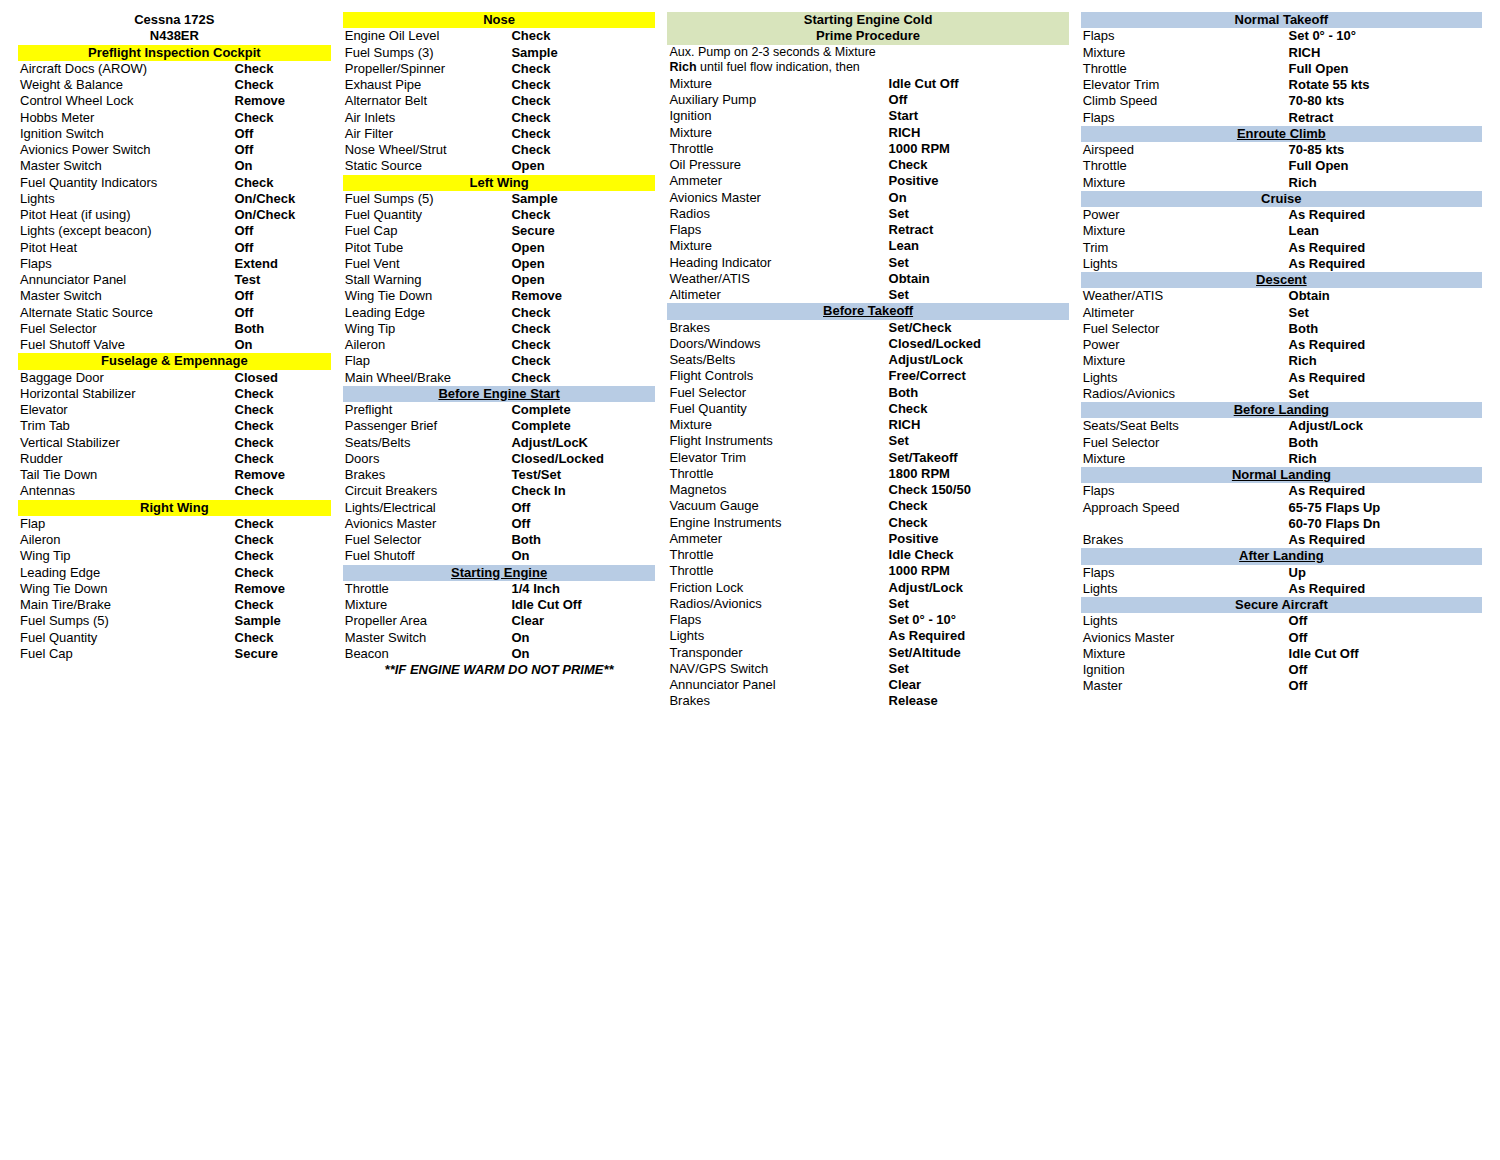| / Cessna 172S / / N438ER / / Preflight Inspection Cockpit / / Aircraft Docs (AROW) / Check / / Weight & Balance / Check / / Control Wheel Lock / Remove / / Hobbs Meter / Check / / Ignition Switch / Off / / Avionics Power Switch / Off / / Master Switch / On / / Fuel Quantity Indicators / Check / / Lights / On/Check / / Pitot Heat (if using) / On/Check / / Lights (except beacon) / Off / / Pitot Heat / Off / / Flaps / Extend / / Annunciator Panel / Test / / Master Switch / Off / / Alternate Static Source / Off / / Fuel Selector / Both / / Fuel Shutoff Valve / On / / Fuselage & Empennage / / Baggage Door / Closed / / Horizontal Stabilizer / Check / / Elevator / Check / / Trim Tab / Check / / Vertical Stabilizer / Check / / Rudder / Check / / Tail Tie Down / Remove / / Antennas / Check / / Right Wing / / Flap / Check / / Aileron / Check / / Wing Tip / Check / / Leading Edge / Check / / Wing Tie Down / Remove / / Main Tire/Brake / Check / / Fuel Sumps (5) / Sample / / Fuel Quantity / Check / / Fuel Cap / Secure / | / Nose / / Engine Oil Level / Check / / Fuel Sumps (3) / Sample / / Propeller/Spinner / Check / / Exhaust Pipe / Check / / Alternator Belt / Check / / Air Inlets / Check / / Air Filter / Check / / Nose Wheel/Strut / Check / / Static Source / Open / / Left Wing / / Fuel Sumps (5) / Sample / / Fuel Quantity / Check / / Fuel Cap / Secure / / Pitot Tube / Open / / Fuel Vent / Open / / Stall Warning / Open / / Wing Tie Down / Remove / / Leading Edge / Check / / Wing Tip / Check / / Aileron / Check / / Flap / Check / / Main Wheel/Brake / Check / / Before Engine Start / / Preflight / Complete / / Passenger Brief / Complete / / Seats/Belts / Adjust/LocK / / Doors / Closed/Locked / / Brakes / Test/Set / / Circuit Breakers / Check In / / Lights/Electrical / Off / / Avionics Master / Off / / Fuel Selector / Both / / Fuel Shutoff / On / / Starting Engine / / Throttle / 1/4 Inch / / Mixture / Idle Cut Off / / Propeller Area / Clear / / Master Switch / On / / Beacon / On / / **IF ENGINE WARM DO NOT PRIME** / | / Starting Engine Cold / / Prime Procedure / / Aux. Pump on 2-3 seconds & Mixture / / Rich until fuel flow indication, then / / Mixture / Idle Cut Off / / Auxiliary Pump / Off / / Ignition / Start / / Mixture / RICH / / Throttle / 1000 RPM / / Oil Pressure / Check / / Ammeter / Positive / / Avionics Master / On / / Radios / Set / / Flaps / Retract / / Mixture / Lean / / Heading Indicator / Set / / Weather/ATIS / Obtain / / Altimeter / Set / / Before Takeoff / / Brakes / Set/Check / / Doors/Windows / Closed/Locked / / Seats/Belts / Adjust/Lock / / Flight Controls / Free/Correct / / Fuel Selector / Both / / Fuel Quantity / Check / / Mixture / RICH / / Flight Instruments / Set / / Elevator Trim / Set/Takeoff / / Throttle / 1800 RPM / / Magnetos / Check 150/50 / / Vacuum Gauge / Check / / Engine Instruments / Check / / Ammeter / Positive / / Throttle / Idle Check / / Throttle / 1000 RPM / / Friction Lock / Adjust/Lock / / Radios/Avionics / Set / / Flaps / Set 0° - 10° / / Lights / As Required / / Transponder / Set/Altitude / / NAV/GPS Switch / Set / / Annunciator Panel / Clear / / Brakes / Release / | / Normal Takeoff / / Flaps / Set 0° - 10° / / Mixture / RICH / / Throttle / Full Open / / Elevator Trim / Rotate 55 kts / / Climb Speed / 70-80 kts / / Flaps / Retract / / Enroute Climb / / Airspeed / 70-85 kts / / Throttle / Full Open / / Mixture / Rich / / Cruise / / Power / As Required / / Mixture / Lean / / Trim / As Required / / Lights / As Required / / Descent / / Weather/ATIS / Obtain / / Altimeter / Set / / Fuel Selector / Both / / Power / As Required / / Mixture / Rich / / Lights / As Required / / Radios/Avionics / Set / / Before Landing / / Seats/Seat Belts / Adjust/Lock / / Fuel Selector / Both / / Mixture / Rich / / Normal Landing / / Flaps / As Required / / Approach Speed / 65-75 Flaps Up / / / 60-70 Flaps Dn / / Brakes / As Required / / After Landing / / Flaps / Up / / Lights / As Required / / Secure Aircraft / / Lights / Off / / Avionics Master / Off / / Mixture / Idle Cut Off / / Ignition / Off / / Master / Off / |